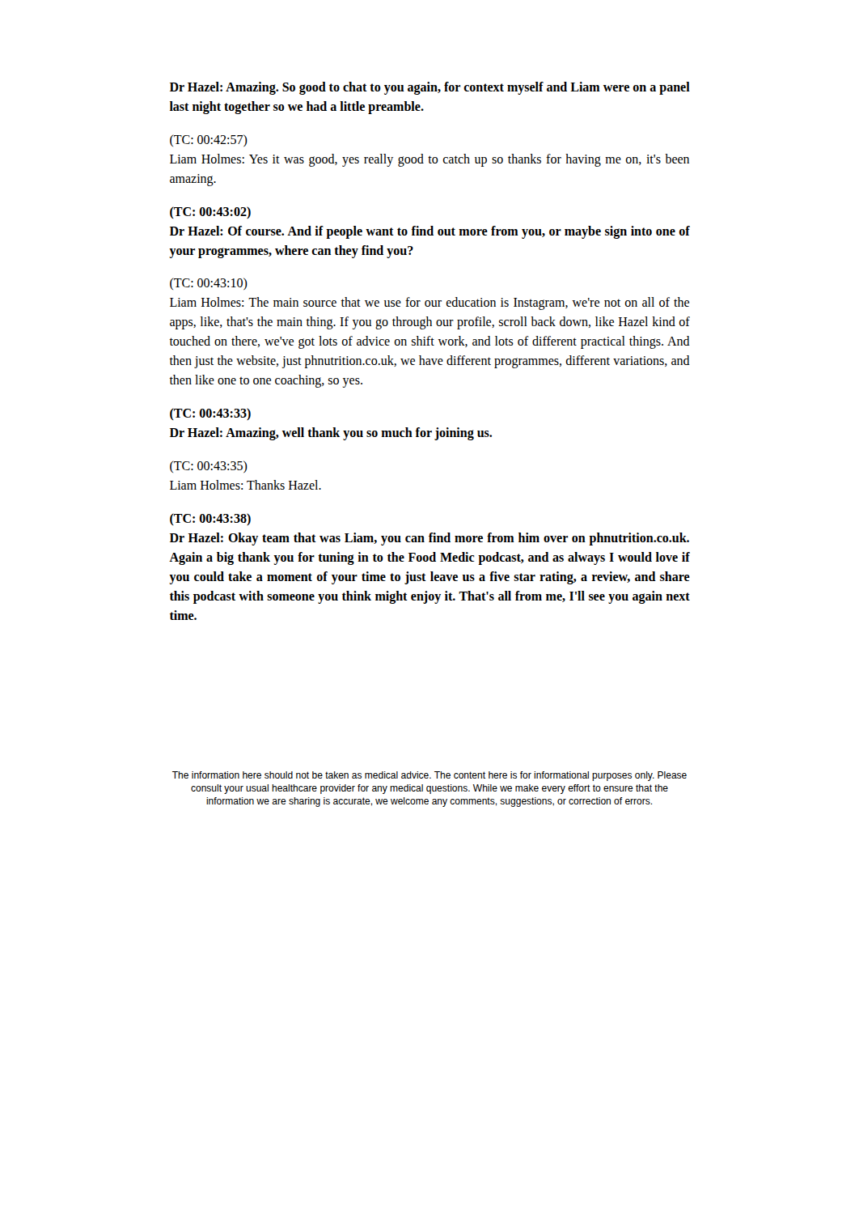Dr Hazel: Amazing. So good to chat to you again, for context myself and Liam were on a panel last night together so we had a little preamble.
(TC: 00:42:57) Liam Holmes: Yes it was good, yes really good to catch up so thanks for having me on, it's been amazing.
(TC: 00:43:02) Dr Hazel: Of course. And if people want to find out more from you, or maybe sign into one of your programmes, where can they find you?
(TC: 00:43:10) Liam Holmes: The main source that we use for our education is Instagram, we're not on all of the apps, like, that's the main thing. If you go through our profile, scroll back down, like Hazel kind of touched on there, we've got lots of advice on shift work, and lots of different practical things. And then just the website, just phnutrition.co.uk, we have different programmes, different variations, and then like one to one coaching, so yes.
(TC: 00:43:33) Dr Hazel: Amazing, well thank you so much for joining us.
(TC: 00:43:35) Liam Holmes: Thanks Hazel.
(TC: 00:43:38) Dr Hazel: Okay team that was Liam, you can find more from him over on phnutrition.co.uk. Again a big thank you for tuning in to the Food Medic podcast, and as always I would love if you could take a moment of your time to just leave us a five star rating, a review, and share this podcast with someone you think might enjoy it. That's all from me, I'll see you again next time.
The information here should not be taken as medical advice. The content here is for informational purposes only. Please consult your usual healthcare provider for any medical questions. While we make every effort to ensure that the information we are sharing is accurate, we welcome any comments, suggestions, or correction of errors.